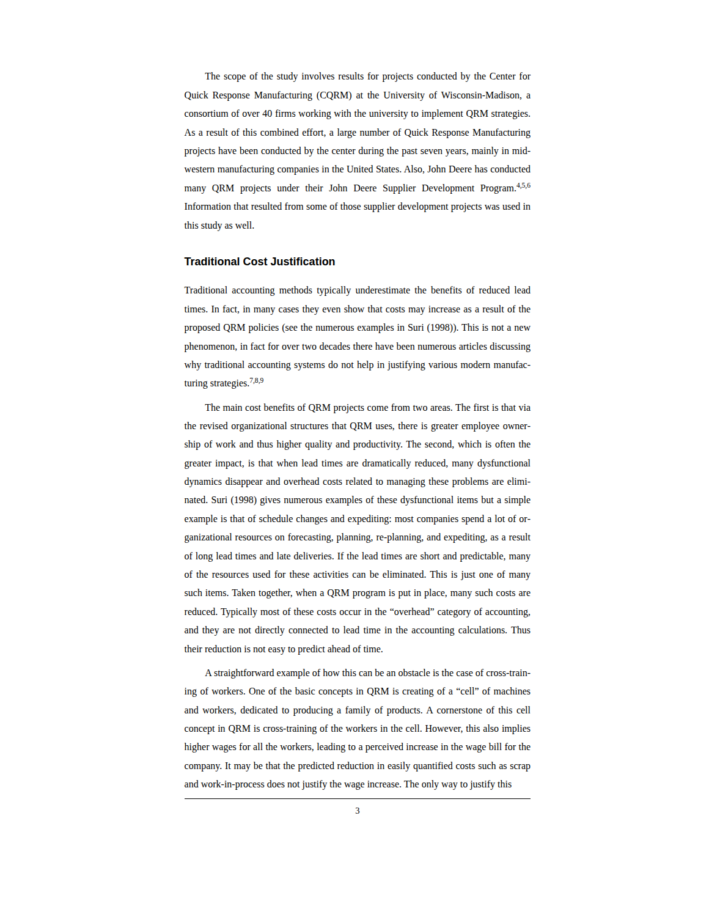The scope of the study involves results for projects conducted by the Center for Quick Response Manufacturing (CQRM) at the University of Wisconsin-Madison, a consortium of over 40 firms working with the university to implement QRM strategies. As a result of this combined effort, a large number of Quick Response Manufacturing projects have been conducted by the center during the past seven years, mainly in mid-western manufacturing companies in the United States. Also, John Deere has conducted many QRM projects under their John Deere Supplier Development Program.4,5,6 Information that resulted from some of those supplier development projects was used in this study as well.
Traditional Cost Justification
Traditional accounting methods typically underestimate the benefits of reduced lead times. In fact, in many cases they even show that costs may increase as a result of the proposed QRM policies (see the numerous examples in Suri (1998)). This is not a new phenomenon, in fact for over two decades there have been numerous articles discussing why traditional accounting systems do not help in justifying various modern manufacturing strategies.7,8,9
The main cost benefits of QRM projects come from two areas. The first is that via the revised organizational structures that QRM uses, there is greater employee ownership of work and thus higher quality and productivity. The second, which is often the greater impact, is that when lead times are dramatically reduced, many dysfunctional dynamics disappear and overhead costs related to managing these problems are eliminated. Suri (1998) gives numerous examples of these dysfunctional items but a simple example is that of schedule changes and expediting: most companies spend a lot of organizational resources on forecasting, planning, re-planning, and expediting, as a result of long lead times and late deliveries. If the lead times are short and predictable, many of the resources used for these activities can be eliminated. This is just one of many such items. Taken together, when a QRM program is put in place, many such costs are reduced. Typically most of these costs occur in the “overhead” category of accounting, and they are not directly connected to lead time in the accounting calculations. Thus their reduction is not easy to predict ahead of time.
A straightforward example of how this can be an obstacle is the case of cross-training of workers. One of the basic concepts in QRM is creating of a “cell” of machines and workers, dedicated to producing a family of products. A cornerstone of this cell concept in QRM is cross-training of the workers in the cell. However, this also implies higher wages for all the workers, leading to a perceived increase in the wage bill for the company. It may be that the predicted reduction in easily quantified costs such as scrap and work-in-process does not justify the wage increase. The only way to justify this
3